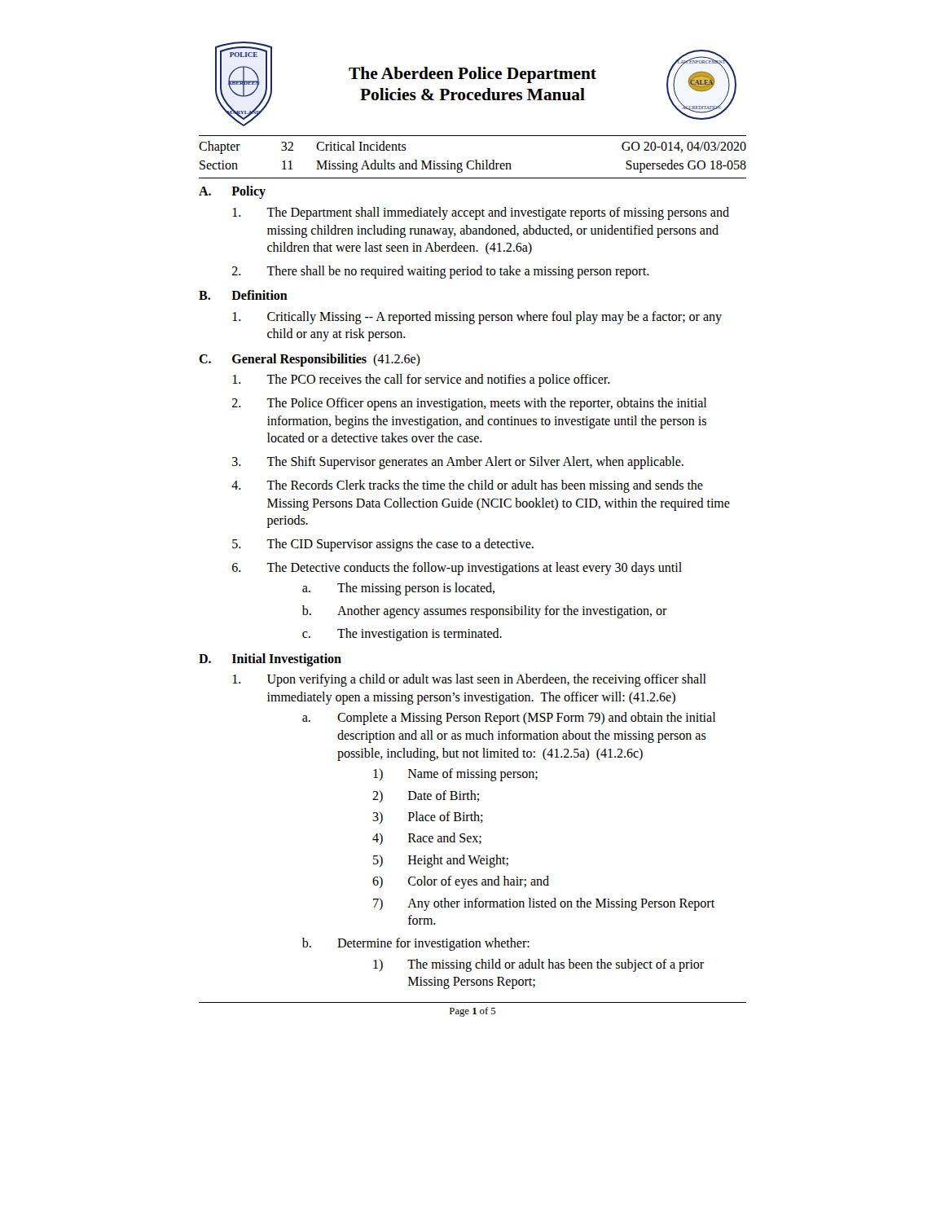POLICE ABERDEEN MARYLAND
The Aberdeen Police Department
Policies & Procedures Manual
LAW ENFORCEMENT CALEA ACCREDITATION
| Chapter | 32 | Critical Incidents | GO 20-014, 04/03/2020 |
| Section | 11 | Missing Adults and Missing Children | Supersedes GO 18-058 |
A. Policy
1. The Department shall immediately accept and investigate reports of missing persons and missing children including runaway, abandoned, abducted, or unidentified persons and children that were last seen in Aberdeen. (41.2.6a)
2. There shall be no required waiting period to take a missing person report.
B. Definition
1. Critically Missing -- A reported missing person where foul play may be a factor; or any child or any at risk person.
C. General Responsibilities (41.2.6e)
1. The PCO receives the call for service and notifies a police officer.
2. The Police Officer opens an investigation, meets with the reporter, obtains the initial information, begins the investigation, and continues to investigate until the person is located or a detective takes over the case.
3. The Shift Supervisor generates an Amber Alert or Silver Alert, when applicable.
4. The Records Clerk tracks the time the child or adult has been missing and sends the Missing Persons Data Collection Guide (NCIC booklet) to CID, within the required time periods.
5. The CID Supervisor assigns the case to a detective.
6. The Detective conducts the follow-up investigations at least every 30 days until
a. The missing person is located,
b. Another agency assumes responsibility for the investigation, or
c. The investigation is terminated.
D. Initial Investigation
1. Upon verifying a child or adult was last seen in Aberdeen, the receiving officer shall immediately open a missing person’s investigation. The officer will: (41.2.6e)
a. Complete a Missing Person Report (MSP Form 79) and obtain the initial description and all or as much information about the missing person as possible, including, but not limited to: (41.2.5a) (41.2.6c)
1) Name of missing person;
2) Date of Birth;
3) Place of Birth;
4) Race and Sex;
5) Height and Weight;
6) Color of eyes and hair; and
7) Any other information listed on the Missing Person Report form.
b. Determine for investigation whether:
1) The missing child or adult has been the subject of a prior Missing Persons Report;
Page 1 of 5